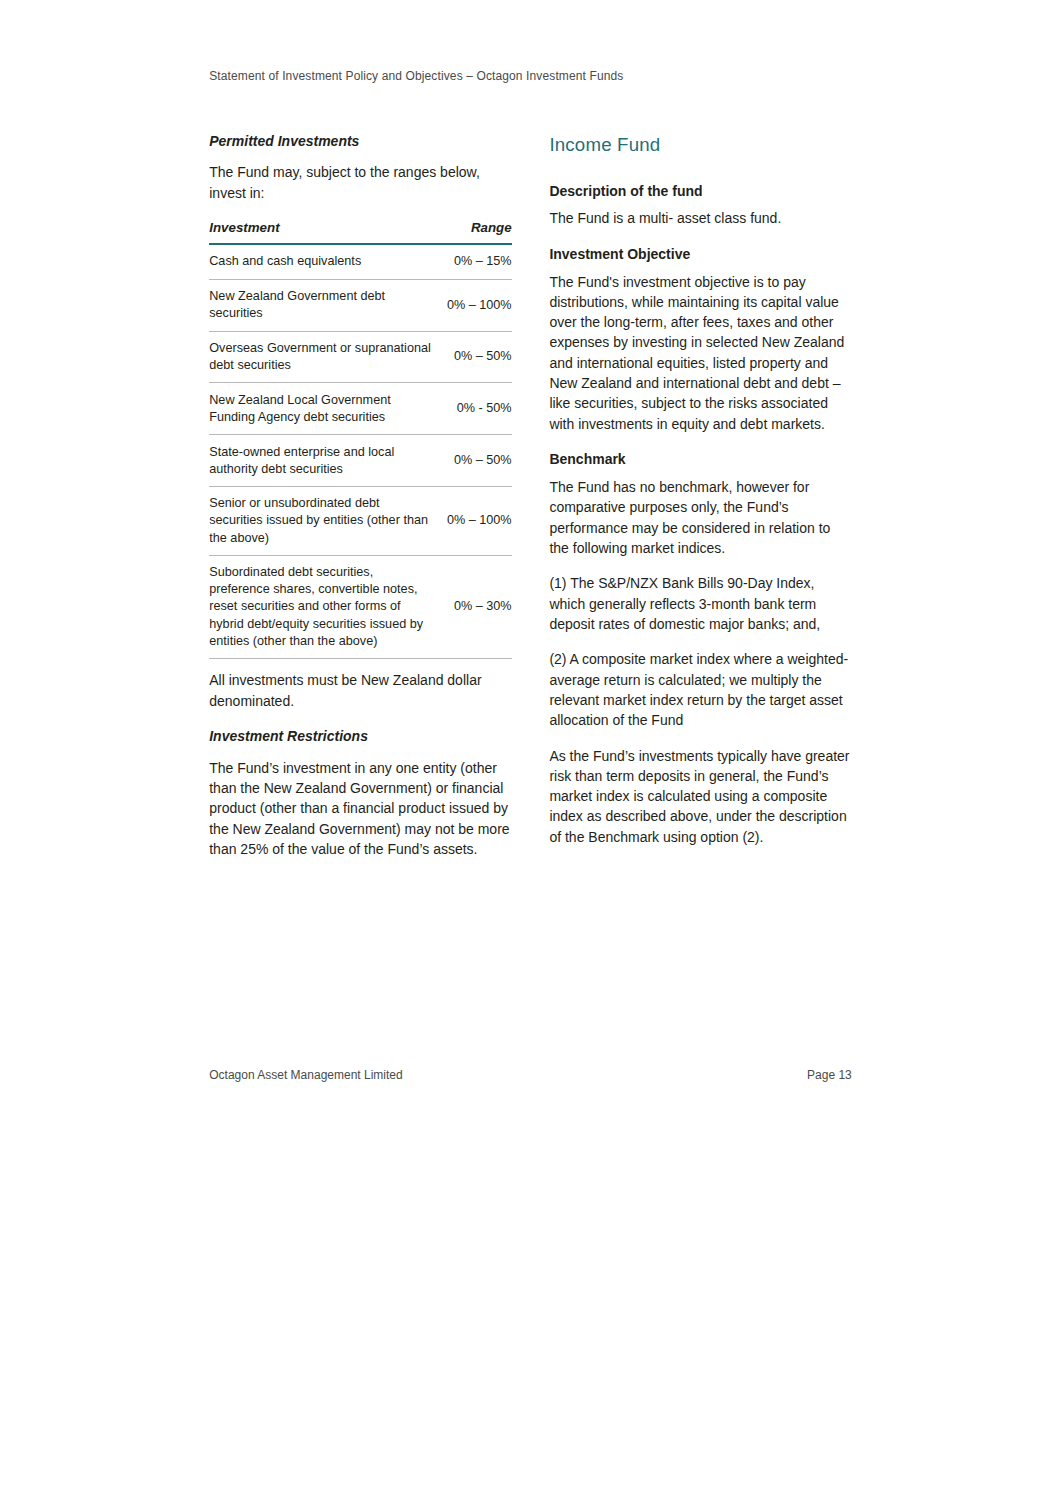Statement of Investment Policy and Objectives – Octagon Investment Funds
Permitted Investments
The Fund may, subject to the ranges below, invest in:
| Investment | Range |
| --- | --- |
| Cash and cash equivalents | 0% – 15% |
| New Zealand Government debt securities | 0% – 100% |
| Overseas Government or supranational debt securities | 0% – 50% |
| New Zealand Local Government Funding Agency debt securities | 0% - 50% |
| State-owned enterprise and local authority debt securities | 0% – 50% |
| Senior or unsubordinated debt securities issued by entities (other than the above) | 0% – 100% |
| Subordinated debt securities, preference shares, convertible notes, reset securities and other forms of hybrid debt/equity securities issued by entities (other than the above) | 0% – 30% |
All investments must be New Zealand dollar denominated.
Investment Restrictions
The Fund’s investment in any one entity (other than the New Zealand Government) or financial product (other than a financial product issued by the New Zealand Government) may not be more than 25% of the value of the Fund’s assets.
Income Fund
Description of the fund
The Fund is a multi- asset class fund.
Investment Objective
The Fund's investment objective is to pay distributions, while maintaining its capital value over the long-term, after fees, taxes and other expenses by investing in selected New Zealand and international equities, listed property and New Zealand and international debt and debt –like securities, subject to the risks associated with investments in equity and debt markets.
Benchmark
The Fund has no benchmark, however for comparative purposes only, the Fund’s performance may be considered in relation to the following market indices.
(1) The S&P/NZX Bank Bills 90-Day Index, which generally reflects 3-month bank term deposit rates of domestic major banks; and,
(2) A composite market index where a weighted-average return is calculated; we multiply the relevant market index return by the target asset allocation of the Fund
As the Fund’s investments typically have greater risk than term deposits in general, the Fund’s market index is calculated using a composite index as described above, under the description of the Benchmark using option (2).
Octagon Asset Management Limited
Page 13